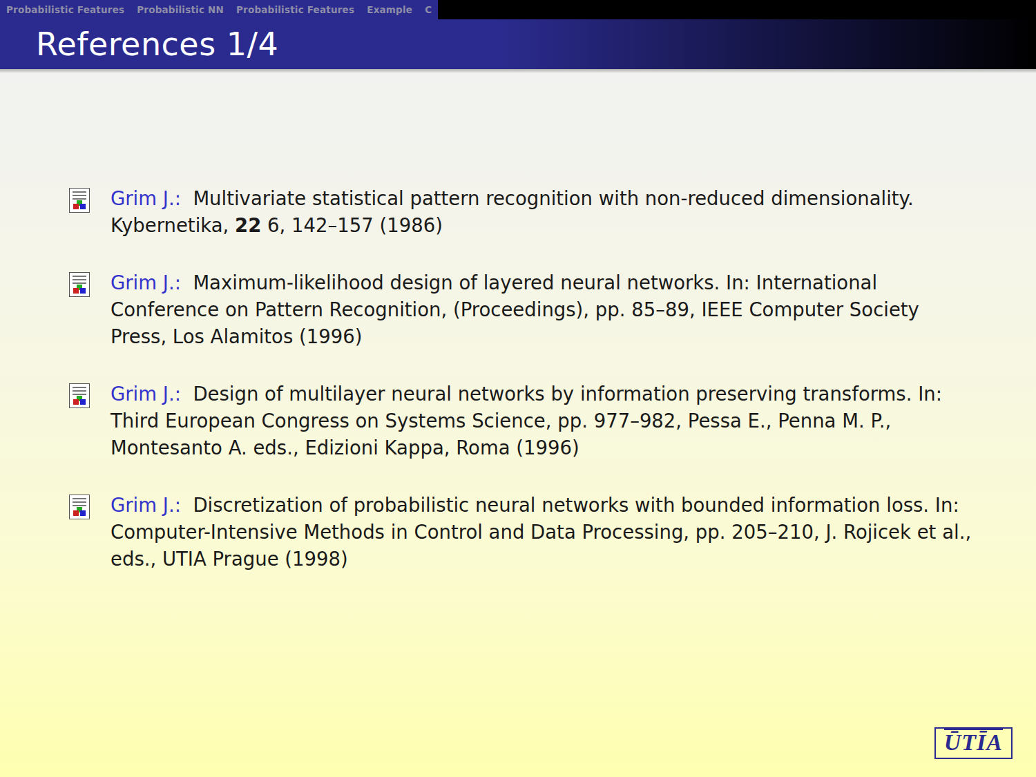Probabilistic Features
Probabilistic NN
Probabilistic Features
Example
C
References 1/4
Grim J.: Multivariate statistical pattern recognition with non-reduced dimensionality. Kybernetika, 22 6, 142–157 (1986)
Grim J.: Maximum-likelihood design of layered neural networks. In: International Conference on Pattern Recognition, (Proceedings), pp. 85–89, IEEE Computer Society Press, Los Alamitos (1996)
Grim J.: Design of multilayer neural networks by information preserving transforms. In: Third European Congress on Systems Science, pp. 977–982, Pessa E., Penna M. P., Montesanto A. eds., Edizioni Kappa, Roma (1996)
Grim J.: Discretization of probabilistic neural networks with bounded information loss. In: Computer-Intensive Methods in Control and Data Processing, pp. 205–210, J. Rojicek et al., eds., UTIA Prague (1998)
ŪTĪA